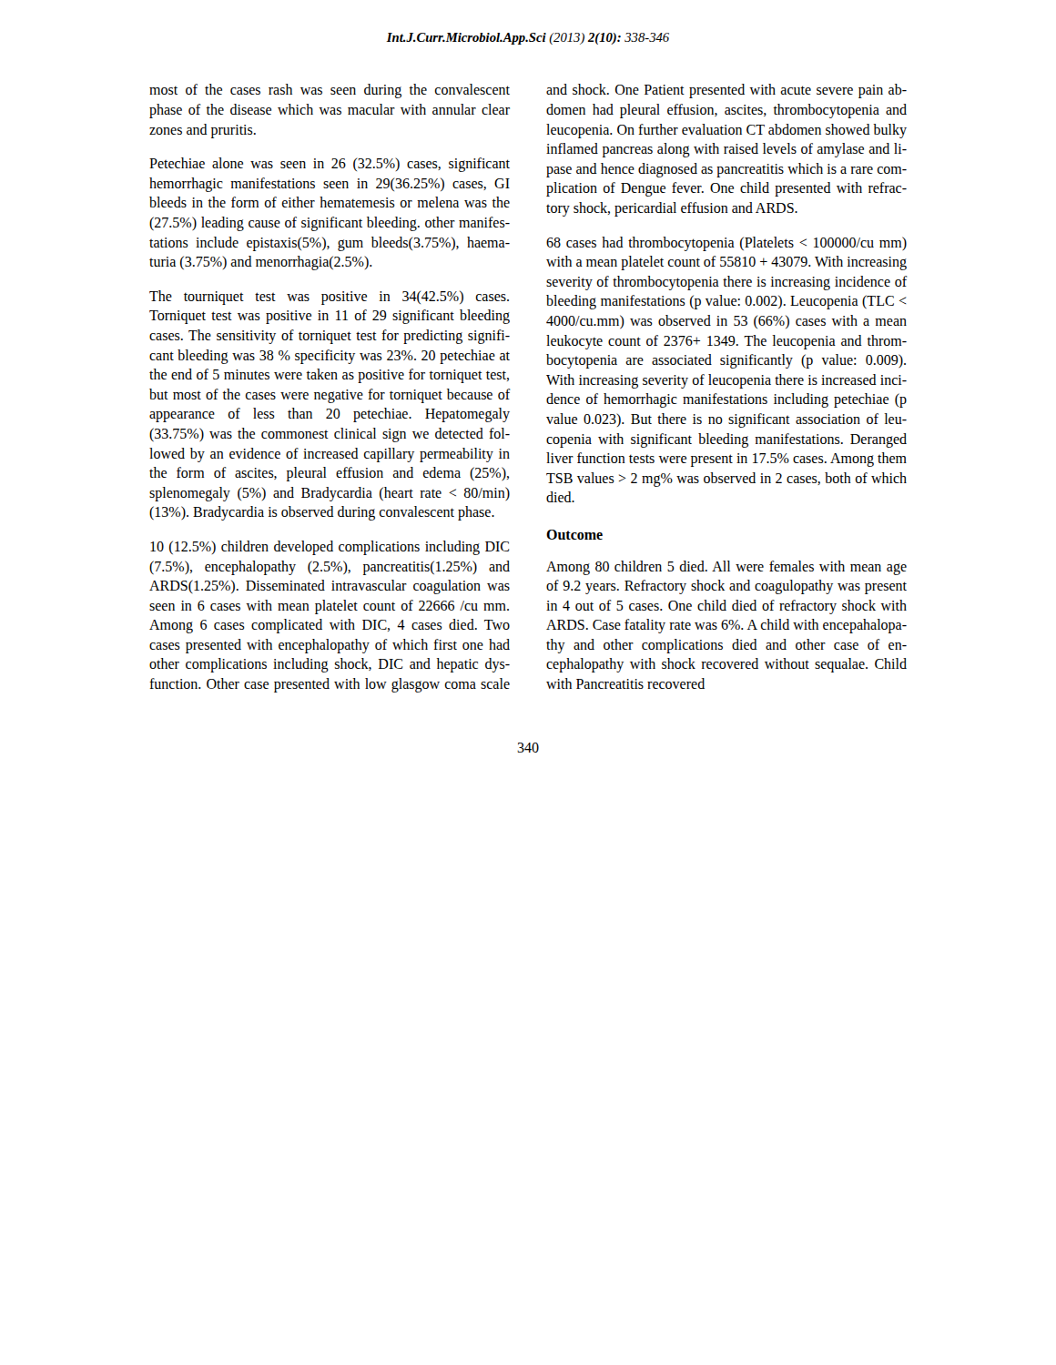Int.J.Curr.Microbiol.App.Sci (2013) 2(10): 338-346
most of the cases rash was seen during the convalescent phase of the disease which was macular with annular clear zones and pruritis.
Petechiae alone was seen in 26 (32.5%) cases, significant hemorrhagic manifestations seen in 29(36.25%) cases, GI bleeds in the form of either hematemesis or melena was the (27.5%) leading cause of significant bleeding. other manifestations include epistaxis(5%), gum bleeds(3.75%), haematuria (3.75%) and menorrhagia(2.5%).
The tourniquet test was positive in 34(42.5%) cases. Torniquet test was positive in 11 of 29 significant bleeding cases. The sensitivity of torniquet test for predicting significant bleeding was 38 % specificity was 23%. 20 petechiae at the end of 5 minutes were taken as positive for torniquet test, but most of the cases were negative for torniquet because of appearance of less than 20 petechiae. Hepatomegaly (33.75%) was the commonest clinical sign we detected followed by an evidence of increased capillary permeability in the form of ascites, pleural effusion and edema (25%), splenomegaly (5%) and Bradycardia (heart rate < 80/min)(13%). Bradycardia is observed during convalescent phase.
10 (12.5%) children developed complications including DIC (7.5%), encephalopathy (2.5%), pancreatitis(1.25%) and ARDS(1.25%). Disseminated intravascular coagulation was seen in 6 cases with mean platelet count of 22666 /cu mm. Among 6 cases complicated with DIC, 4 cases died. Two cases presented with encephalopathy of which first one had other complications including shock, DIC and hepatic dysfunction. Other case presented with low glasgow coma scale and shock. One Patient presented with acute severe pain abdomen had pleural effusion, ascites, thrombocytopenia and leucopenia. On further evaluation CT abdomen showed bulky inflamed pancreas along with raised levels of amylase and lipase and hence diagnosed as pancreatitis which is a rare complication of Dengue fever. One child presented with refractory shock, pericardial effusion and ARDS.
68 cases had thrombocytopenia (Platelets < 100000/cu mm) with a mean platelet count of 55810 + 43079. With increasing severity of thrombocytopenia there is increasing incidence of bleeding manifestations (p value: 0.002). Leucopenia (TLC < 4000/cu.mm) was observed in 53 (66%) cases with a mean leukocyte count of 2376+ 1349. The leucopenia and thrombocytopenia are associated significantly (p value: 0.009). With increasing severity of leucopenia there is increased incidence of hemorrhagic manifestations including petechiae (p value 0.023). But there is no significant association of leucopenia with significant bleeding manifestations. Deranged liver function tests were present in 17.5% cases. Among them TSB values > 2 mg% was observed in 2 cases, both of which died.
Outcome
Among 80 children 5 died. All were females with mean age of 9.2 years. Refractory shock and coagulopathy was present in 4 out of 5 cases. One child died of refractory shock with ARDS. Case fatality rate was 6%. A child with encepahalopathy and other complications died and other case of encephalopathy with shock recovered without sequalae. Child with Pancreatitis recovered
340